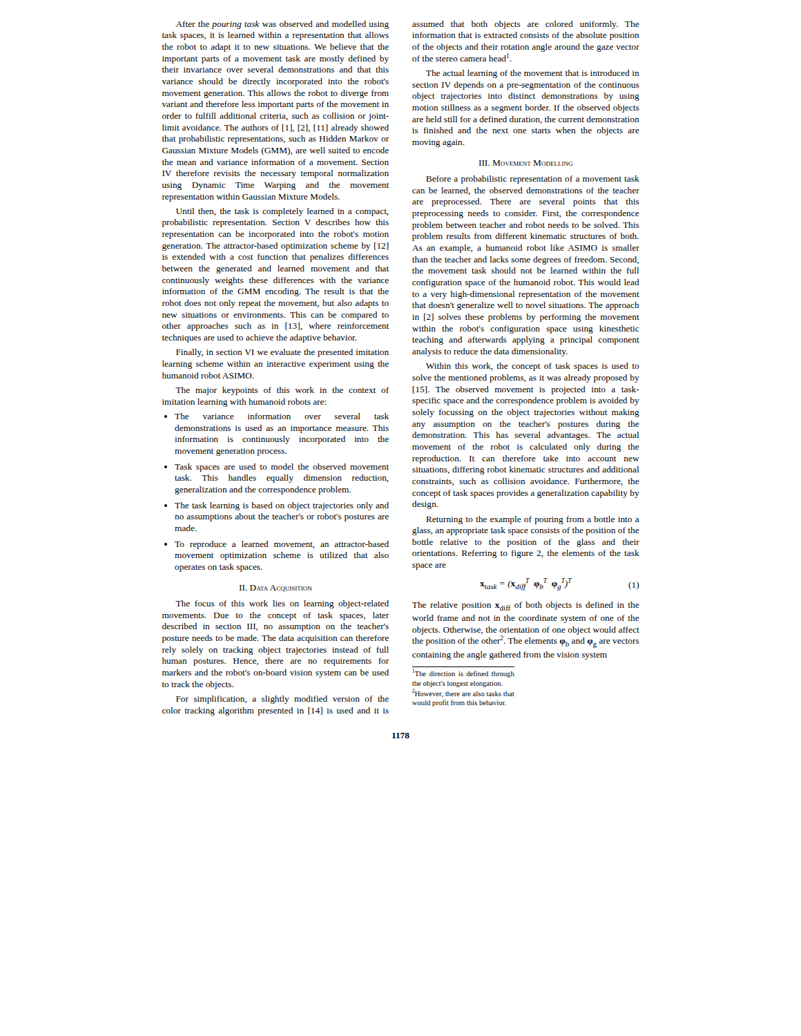After the pouring task was observed and modelled using task spaces, it is learned within a representation that allows the robot to adapt it to new situations. We believe that the important parts of a movement task are mostly defined by their invariance over several demonstrations and that this variance should be directly incorporated into the robot's movement generation. This allows the robot to diverge from variant and therefore less important parts of the movement in order to fulfill additional criteria, such as collision or joint-limit avoidance. The authors of [1], [2], [11] already showed that probabilistic representations, such as Hidden Markov or Gaussian Mixture Models (GMM), are well suited to encode the mean and variance information of a movement. Section IV therefore revisits the necessary temporal normalization using Dynamic Time Warping and the movement representation within Gaussian Mixture Models.
Until then, the task is completely learned in a compact, probabilistic representation. Section V describes how this representation can be incorporated into the robot's motion generation. The attractor-based optimization scheme by [12] is extended with a cost function that penalizes differences between the generated and learned movement and that continuously weights these differences with the variance information of the GMM encoding. The result is that the robot does not only repeat the movement, but also adapts to new situations or environments. This can be compared to other approaches such as in [13], where reinforcement techniques are used to achieve the adaptive behavior.
Finally, in section VI we evaluate the presented imitation learning scheme within an interactive experiment using the humanoid robot ASIMO.
The major keypoints of this work in the context of imitation learning with humanoid robots are:
The variance information over several task demonstrations is used as an importance measure. This information is continuously incorporated into the movement generation process.
Task spaces are used to model the observed movement task. This handles equally dimension reduction, generalization and the correspondence problem.
The task learning is based on object trajectories only and no assumptions about the teacher's or robot's postures are made.
To reproduce a learned movement, an attractor-based movement optimization scheme is utilized that also operates on task spaces.
II. Data Acquisition
The focus of this work lies on learning object-related movements. Due to the concept of task spaces, later described in section III, no assumption on the teacher's posture needs to be made. The data acquisition can therefore rely solely on tracking object trajectories instead of full human postures. Hence, there are no requirements for markers and the robot's on-board vision system can be used to track the objects.
For simplification, a slightly modified version of the color tracking algorithm presented in [14] is used and it is assumed that both objects are colored uniformly. The information that is extracted consists of the absolute position of the objects and their rotation angle around the gaze vector of the stereo camera head1.
The actual learning of the movement that is introduced in section IV depends on a pre-segmentation of the continuous object trajectories into distinct demonstrations by using motion stillness as a segment border. If the observed objects are held still for a defined duration, the current demonstration is finished and the next one starts when the objects are moving again.
III. Movement Modelling
Before a probabilistic representation of a movement task can be learned, the observed demonstrations of the teacher are preprocessed. There are several points that this preprocessing needs to consider. First, the correspondence problem between teacher and robot needs to be solved. This problem results from different kinematic structures of both. As an example, a humanoid robot like ASIMO is smaller than the teacher and lacks some degrees of freedom. Second, the movement task should not be learned within the full configuration space of the humanoid robot. This would lead to a very high-dimensional representation of the movement that doesn't generalize well to novel situations. The approach in [2] solves these problems by performing the movement within the robot's configuration space using kinesthetic teaching and afterwards applying a principal component analysis to reduce the data dimensionality.
Within this work, the concept of task spaces is used to solve the mentioned problems, as it was already proposed by [15]. The observed movement is projected into a task-specific space and the correspondence problem is avoided by solely focussing on the object trajectories without making any assumption on the teacher's postures during the demonstration. This has several advantages. The actual movement of the robot is calculated only during the reproduction. It can therefore take into account new situations, differing robot kinematic structures and additional constraints, such as collision avoidance. Furthermore, the concept of task spaces provides a generalization capability by design.
Returning to the example of pouring from a bottle into a glass, an appropriate task space consists of the position of the bottle relative to the position of the glass and their orientations. Referring to figure 2, the elements of the task space are
xtask = (xdiffT φbT φgT)T (1)
The relative position xdiff of both objects is defined in the world frame and not in the coordinate system of one of the objects. Otherwise, the orientation of one object would affect the position of the other2. The elements φb and φg are vectors containing the angle gathered from the vision system
1The direction is defined through the object's longest elongation.
2However, there are also tasks that would profit from this behavior.
1178